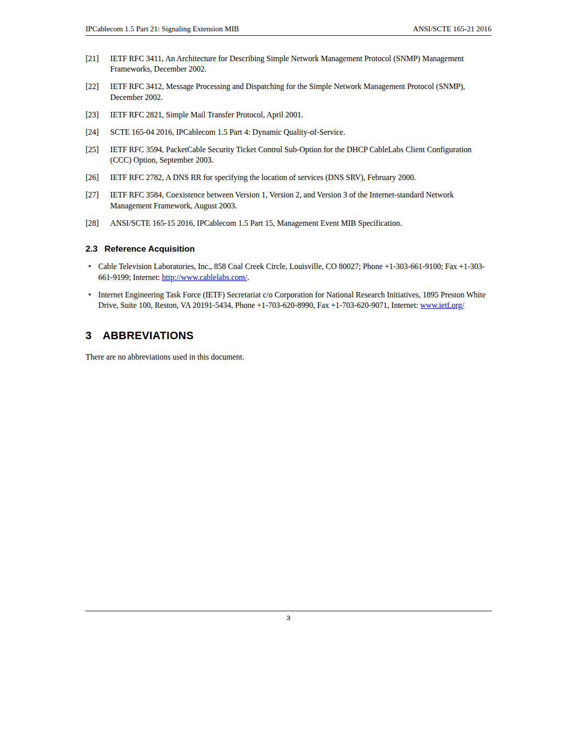IPCablecom 1.5 Part 21: Signaling Extension MIB
ANSI/SCTE 165-21 2016
[21] IETF RFC 3411, An Architecture for Describing Simple Network Management Protocol (SNMP) Management Frameworks, December 2002.
[22] IETF RFC 3412, Message Processing and Dispatching for the Simple Network Management Protocol (SNMP), December 2002.
[23] IETF RFC 2821, Simple Mail Transfer Protocol, April 2001.
[24] SCTE 165-04 2016, IPCablecom 1.5 Part 4: Dynamic Quality-of-Service.
[25] IETF RFC 3594, PacketCable Security Ticket Control Sub-Option for the DHCP CableLabs Client Configuration (CCC) Option, September 2003.
[26] IETF RFC 2782, A DNS RR for specifying the location of services (DNS SRV), February 2000.
[27] IETF RFC 3584, Coexistence between Version 1, Version 2, and Version 3 of the Internet-standard Network Management Framework, August 2003.
[28] ANSI/SCTE 165-15 2016, IPCablecom 1.5 Part 15, Management Event MIB Specification.
2.3 Reference Acquisition
Cable Television Laboratories, Inc., 858 Coal Creek Circle, Louisville, CO 80027; Phone +1-303-661-9100; Fax +1-303-661-9199; Internet: http://www.cablelabs.com/.
Internet Engineering Task Force (IETF) Secretariat c/o Corporation for National Research Initiatives, 1895 Preston White Drive, Suite 100, Reston, VA 20191-5434, Phone +1-703-620-8990, Fax +1-703-620-9071, Internet: www.ietf.org/
3 ABBREVIATIONS
There are no abbreviations used in this document.
3